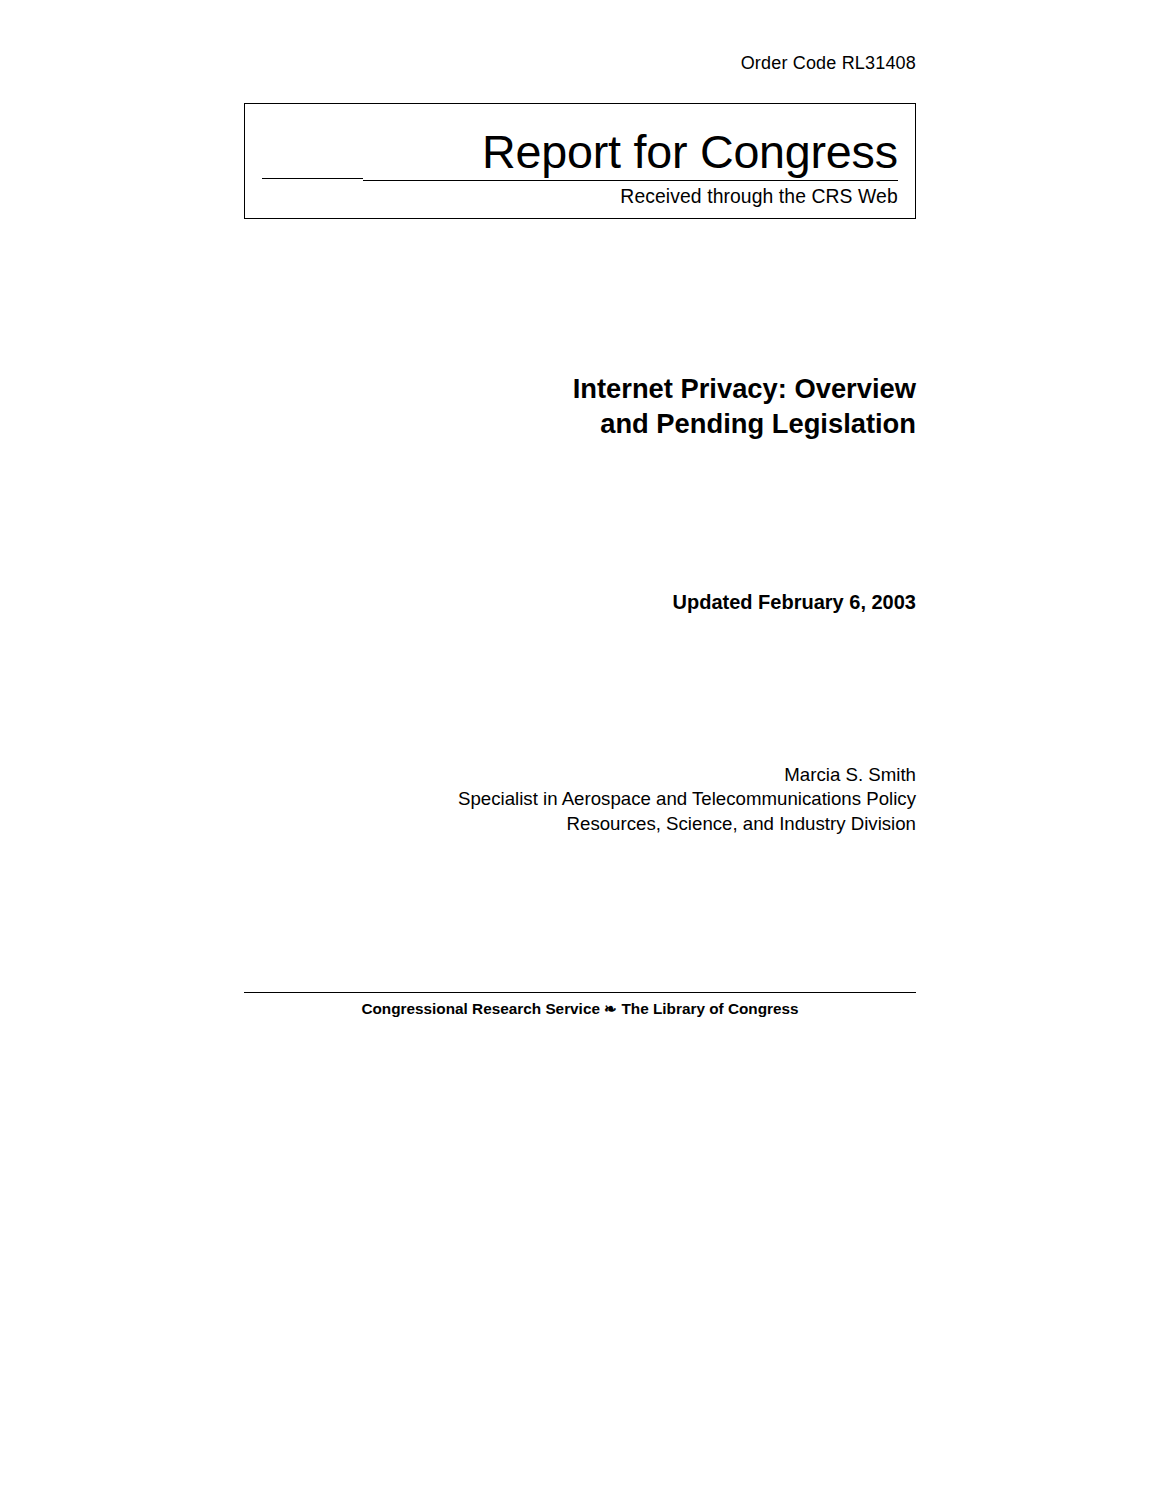Order Code RL31408
Report for Congress
Received through the CRS Web
Internet Privacy: Overview
and Pending Legislation
Updated February 6, 2003
Marcia S. Smith
Specialist in Aerospace and Telecommunications Policy
Resources, Science, and Industry Division
Congressional Research Service ❧ The Library of Congress